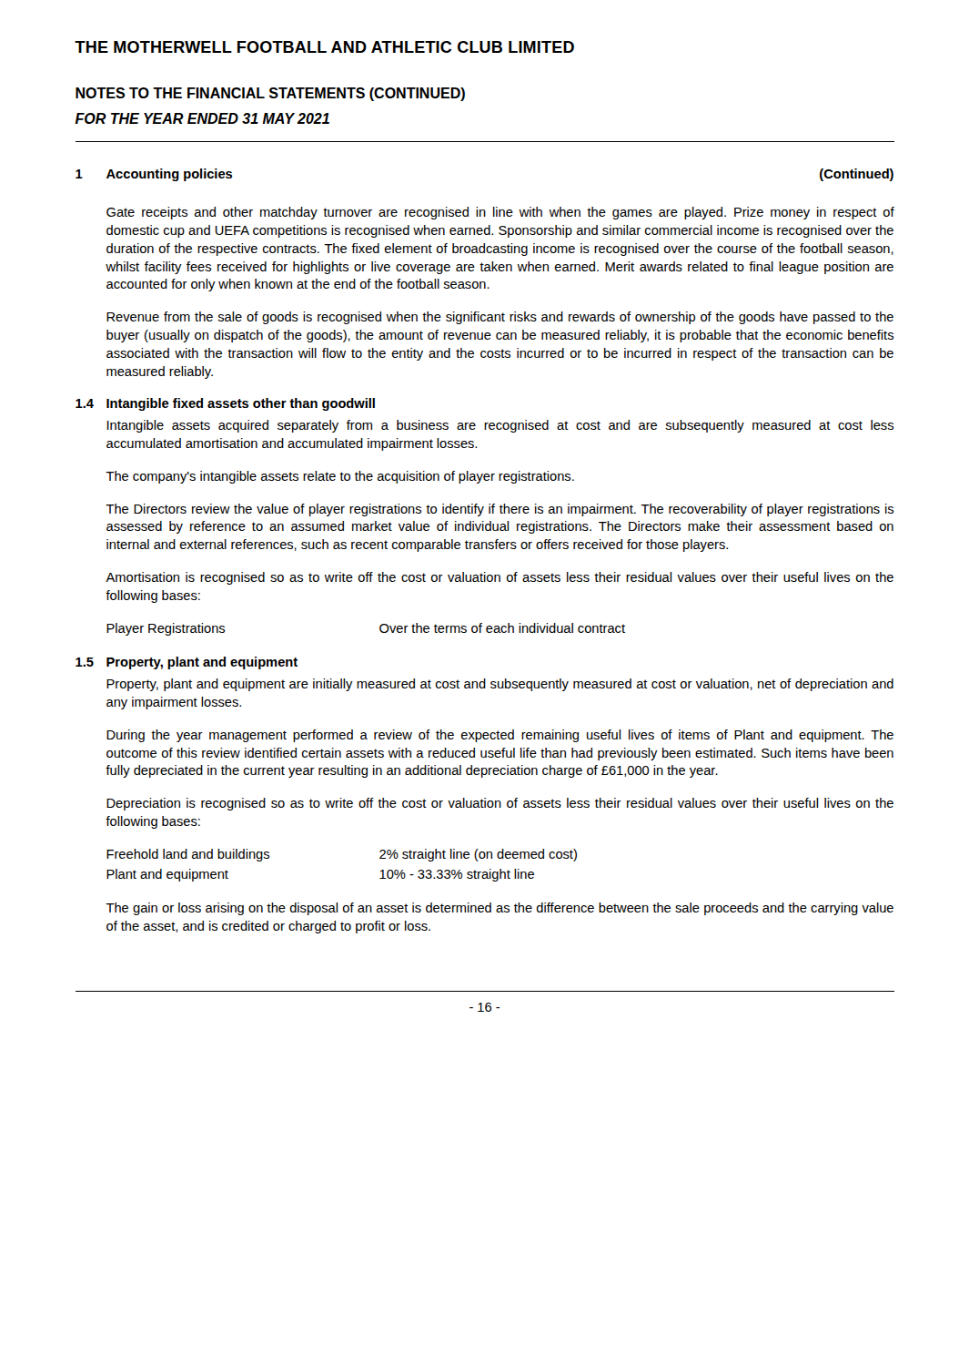THE MOTHERWELL FOOTBALL AND ATHLETIC CLUB LIMITED
NOTES TO THE FINANCIAL STATEMENTS (CONTINUED)
FOR THE YEAR ENDED 31 MAY 2021
1 Accounting policies
(Continued)
Gate receipts and other matchday turnover are recognised in line with when the games are played. Prize money in respect of domestic cup and UEFA competitions is recognised when earned. Sponsorship and similar commercial income is recognised over the duration of the respective contracts. The fixed element of broadcasting income is recognised over the course of the football season, whilst facility fees received for highlights or live coverage are taken when earned. Merit awards related to final league position are accounted for only when known at the end of the football season.
Revenue from the sale of goods is recognised when the significant risks and rewards of ownership of the goods have passed to the buyer (usually on dispatch of the goods), the amount of revenue can be measured reliably, it is probable that the economic benefits associated with the transaction will flow to the entity and the costs incurred or to be incurred in respect of the transaction can be measured reliably.
1.4 Intangible fixed assets other than goodwill
Intangible assets acquired separately from a business are recognised at cost and are subsequently measured at cost less accumulated amortisation and accumulated impairment losses.
The company's intangible assets relate to the acquisition of player registrations.
The Directors review the value of player registrations to identify if there is an impairment. The recoverability of player registrations is assessed by reference to an assumed market value of individual registrations. The Directors make their assessment based on internal and external references, such as recent comparable transfers or offers received for those players.
Amortisation is recognised so as to write off the cost or valuation of assets less their residual values over their useful lives on the following bases:
| Player Registrations | Over the terms of each individual contract |
1.5 Property, plant and equipment
Property, plant and equipment are initially measured at cost and subsequently measured at cost or valuation, net of depreciation and any impairment losses.
During the year management performed a review of the expected remaining useful lives of items of Plant and equipment. The outcome of this review identified certain assets with a reduced useful life than had previously been estimated. Such items have been fully depreciated in the current year resulting in an additional depreciation charge of £61,000 in the year.
Depreciation is recognised so as to write off the cost or valuation of assets less their residual values over their useful lives on the following bases:
| Freehold land and buildings | 2% straight line (on deemed cost) |
| Plant and equipment | 10% - 33.33% straight line |
The gain or loss arising on the disposal of an asset is determined as the difference between the sale proceeds and the carrying value of the asset, and is credited or charged to profit or loss.
- 16 -